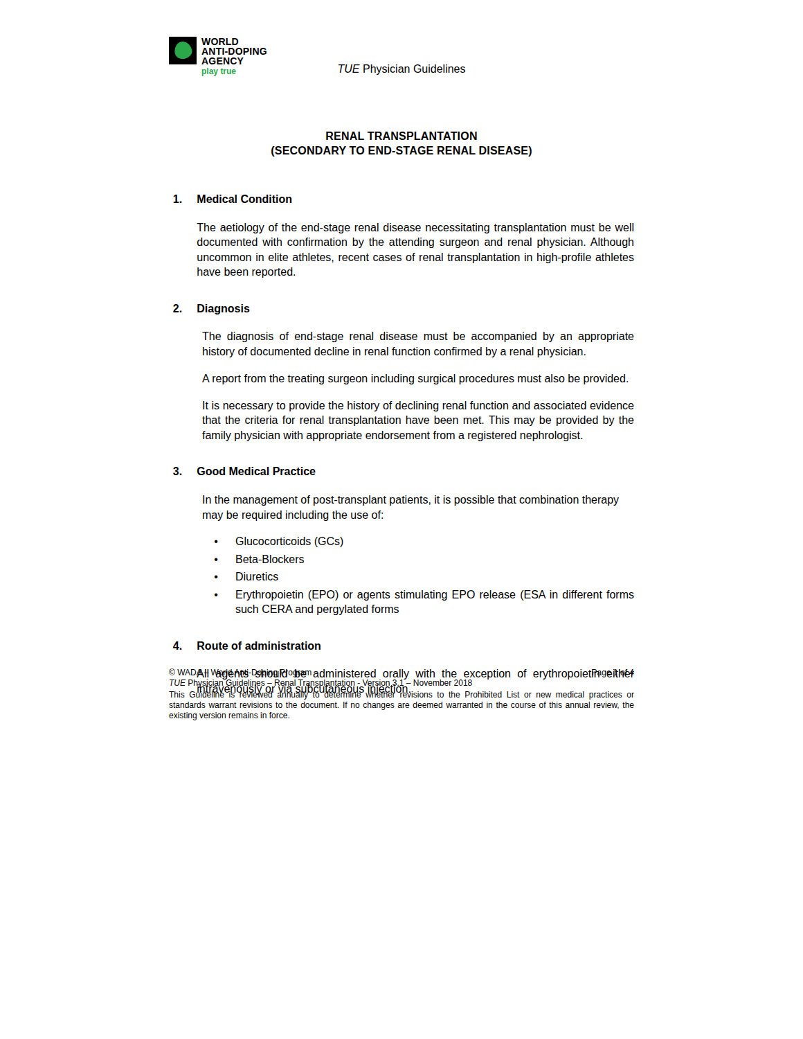WORLD
ANTI-DOPING
AGENCY
play true
TUE Physician Guidelines
RENAL TRANSPLANTATION (SECONDARY TO END-STAGE RENAL DISEASE)
Medical Condition
The aetiology of the end-stage renal disease necessitating transplantation must be well documented with confirmation by the attending surgeon and renal physician. Although uncommon in elite athletes, recent cases of renal transplantation in high-profile athletes have been reported.
Diagnosis
The diagnosis of end-stage renal disease must be accompanied by an appropriate history of documented decline in renal function confirmed by a renal physician.
A report from the treating surgeon including surgical procedures must also be provided.
It is necessary to provide the history of declining renal function and associated evidence that the criteria for renal transplantation have been met. This may be provided by the family physician with appropriate endorsement from a registered nephrologist.
Good Medical Practice
In the management of post-transplant patients, it is possible that combination therapy may be required including the use of:
Glucocorticoids (GCs)
Beta-Blockers
Diuretics
Erythropoietin (EPO) or agents stimulating EPO release (ESA in different forms such CERA and pergylated forms
Route of administration
All agents should be administered orally with the exception of erythropoietin either intravenously or via subcutaneous injection.
© WADA – World Anti-Doping Program
Page 1 of 4
TUE Physician Guidelines – Renal Transplantation - Version 3.1 – November 2018
This Guideline is reviewed annually to determine whether revisions to the Prohibited List or new medical practices or standards warrant revisions to the document. If no changes are deemed warranted in the course of this annual review, the existing version remains in force.